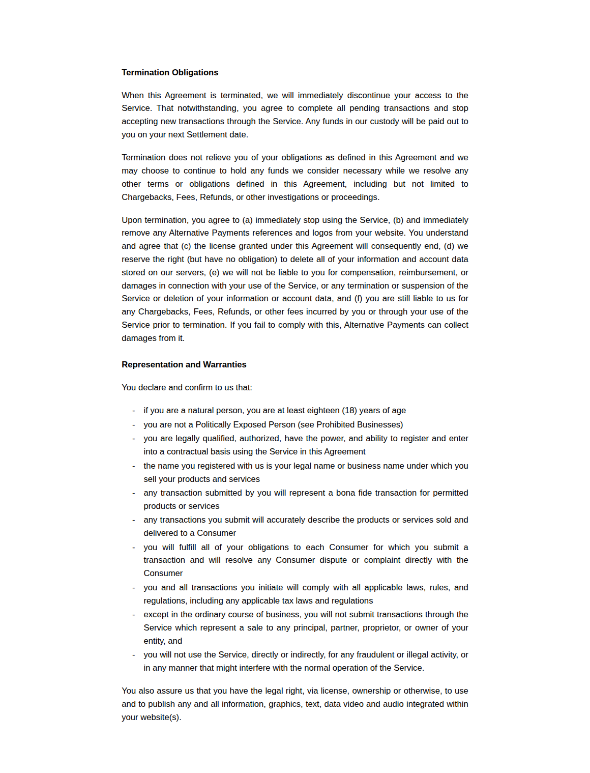Termination Obligations
When this Agreement is terminated, we will immediately discontinue your access to the Service. That notwithstanding, you agree to complete all pending transactions and stop accepting new transactions through the Service. Any funds in our custody will be paid out to you on your next Settlement date.
Termination does not relieve you of your obligations as defined in this Agreement and we may choose to continue to hold any funds we consider necessary while we resolve any other terms or obligations defined in this Agreement, including but not limited to Chargebacks, Fees, Refunds, or other investigations or proceedings.
Upon termination, you agree to (a) immediately stop using the Service, (b) and immediately remove any Alternative Payments references and logos from your website. You understand and agree that (c) the license granted under this Agreement will consequently end, (d) we reserve the right (but have no obligation) to delete all of your information and account data stored on our servers, (e) we will not be liable to you for compensation, reimbursement, or damages in connection with your use of the Service, or any termination or suspension of the Service or deletion of your information or account data, and (f) you are still liable to us for any Chargebacks, Fees, Refunds, or other fees incurred by you or through your use of the Service prior to termination. If you fail to comply with this, Alternative Payments can collect damages from it.
Representation and Warranties
You declare and confirm to us that:
if you are a natural person, you are at least eighteen (18) years of age
you are not a Politically Exposed Person (see Prohibited Businesses)
you are legally qualified, authorized, have the power, and ability to register and enter into a contractual basis using the Service in this Agreement
the name you registered with us is your legal name or business name under which you sell your products and services
any transaction submitted by you will represent a bona fide transaction for permitted products or services
any transactions you submit will accurately describe the products or services sold and delivered to a Consumer
you will fulfill all of your obligations to each Consumer for which you submit a transaction and will resolve any Consumer dispute or complaint directly with the Consumer
you and all transactions you initiate will comply with all applicable laws, rules, and regulations, including any applicable tax laws and regulations
except in the ordinary course of business, you will not submit transactions through the Service which represent a sale to any principal, partner, proprietor, or owner of your entity, and
you will not use the Service, directly or indirectly, for any fraudulent or illegal activity, or in any manner that might interfere with the normal operation of the Service.
You also assure us that you have the legal right, via license, ownership or otherwise, to use and to publish any and all information, graphics, text, data video and audio integrated within your website(s).